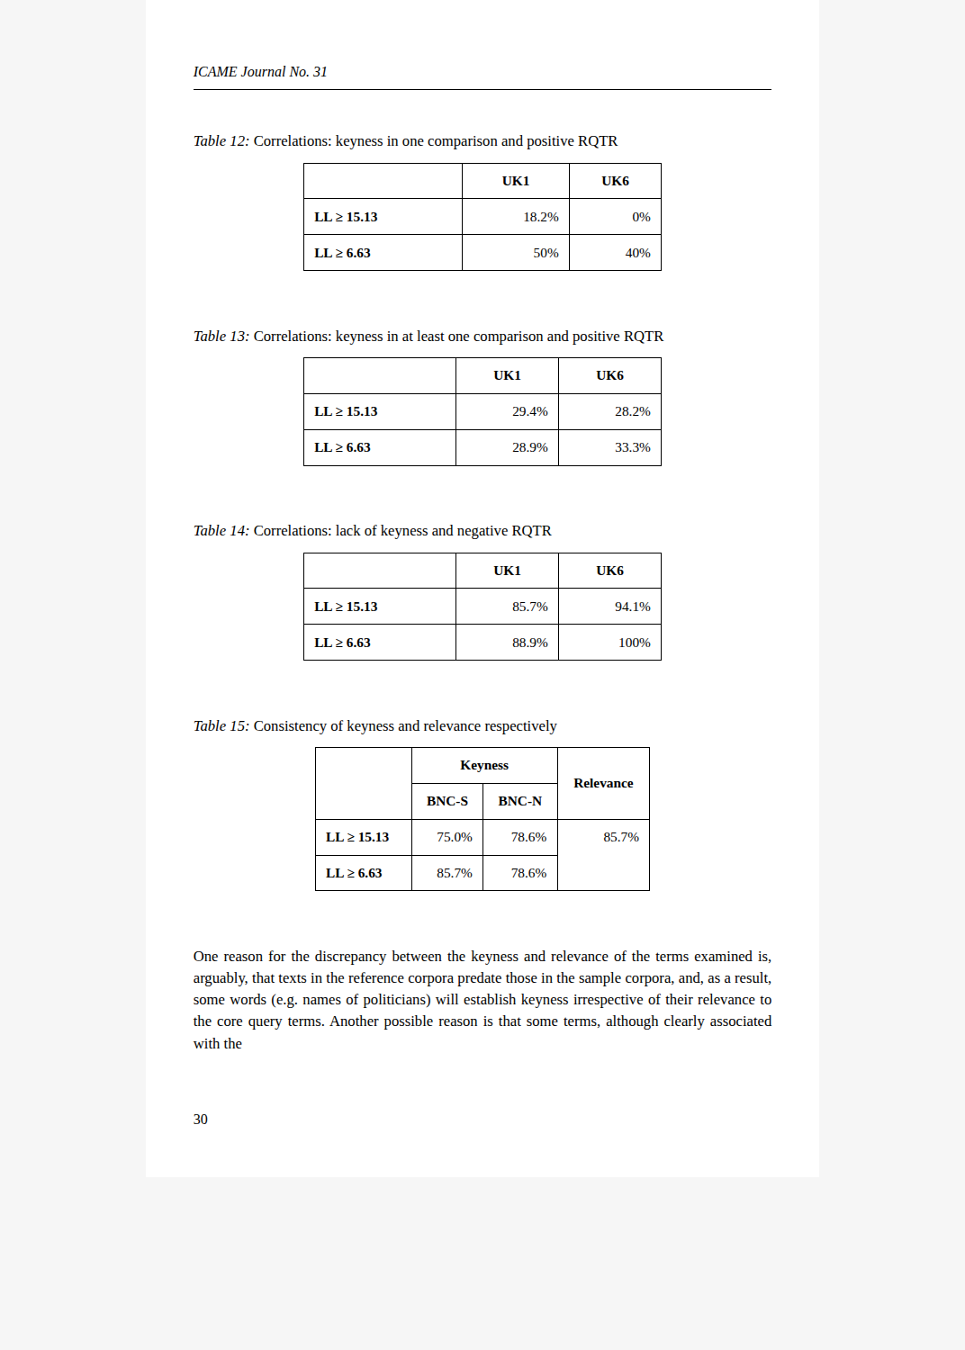ICAME Journal No. 31
Table 12: Correlations: keyness in one comparison and positive RQTR
| | UK1 | UK6 |
| LL ≥ 15.13 | 18.2% | 0% |
| LL ≥ 6.63 | 50% | 40% |
Table 13: Correlations: keyness in at least one comparison and positive RQTR
| | UK1 | UK6 |
| LL ≥ 15.13 | 29.4% | 28.2% |
| LL ≥ 6.63 | 28.9% | 33.3% |
Table 14: Correlations: lack of keyness and negative RQTR
| | UK1 | UK6 |
| LL ≥ 15.13 | 85.7% | 94.1% |
| LL ≥ 6.63 | 88.9% | 100% |
Table 15: Consistency of keyness and relevance respectively
| | Keyness | Relevance |
| BNC-S | BNC-N |
| LL ≥ 15.13 | 75.0% | 78.6% | 85.7% |
| LL ≥ 6.63 | 85.7% | 78.6% |
One reason for the discrepancy between the keyness and relevance of the terms examined is, arguably, that texts in the reference corpora predate those in the sample corpora, and, as a result, some words (e.g. names of politicians) will establish keyness irrespective of their relevance to the core query terms. Another possible reason is that some terms, although clearly associated with the
30